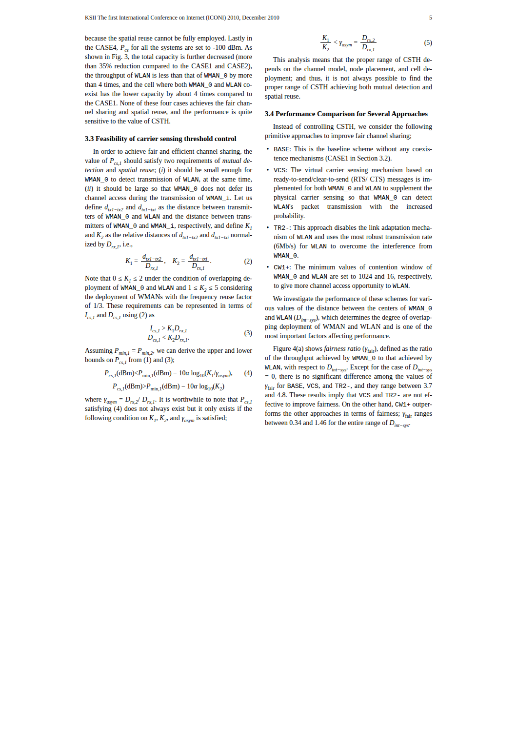KSII The first International Conference on Internet (ICONI) 2010, December 2010
5
because the spatial reuse cannot be fully employed. Lastly in the CASE4, Pcs for all the systems are set to -100 dBm. As shown in Fig. 3, the total capacity is further decreased (more than 35% reduction compared to the CASE1 and CASE2), the throughput of WLAN is less than that of WMAN_0 by more than 4 times, and the cell where both WMAN_0 and WLAN coexist has the lower capacity by about 4 times compared to the CASE1. None of these four cases achieves the fair channel sharing and spatial reuse, and the performance is quite sensitive to the value of CSTH.
3.3 Feasibility of carrier sensing threshold control
In order to achieve fair and efficient channel sharing, the value of Pcs,1 should satisfy two requirements of mutual detection and spatial reuse; (i) it should be small enough for WMAN_0 to detect transmission of WLAN, at the same time, (ii) it should be large so that WMAN_0 does not defer its channel access during the transmission of WMAN_i. Let us define dtx1−tx2 and dtx1−txi as the distance between transmitters of WMAN_0 and WLAN and the distance between transmitters of WMAN_0 and WMAN_i, respectively, and define K1 and K2 as the relative distances of dtx1−tx2 and dtx1−txi normalized by Drx,1, i.e.,
K1 = dtx1−tx2 Drx,1 , K2 = dtx1−txi Drx,1 . (2)
Note that 0 ≤ K1 ≤ 2 under the condition of overlapping deployment of WMAN_0 and WLAN and 1 ≤ K2 ≤ 5 considering the deployment of WMANs with the frequency reuse factor of 1/3. These requirements can be represented in terms of Ics,1 and Dcs,1 using (2) as
Ics,1 > K1Drx,1
Dcs,1 < K2Drx,1. (3)
Assuming Pmin,1 = Pmin,2, we can derive the upper and lower bounds on Pcs,1 from (1) and (3);
Pcs,1(dBm)<Pmin,1(dBm) − 10α log10(K1/γasym), (4)
Pcs,1(dBm)>Pmin,1(dBm) − 10α log10(K2)
where γasym = Drx,2/ Drx,1. It is worthwhile to note that Pcs,1 satisfying (4) does not always exist but it only exists if the following condition on K1, K2, and γasym is satisfied;
K1 K2 < γasym = Drx,2 Drx,1 (5)
This analysis means that the proper range of CSTH depends on the channel model, node placement, and cell deployment; and thus, it is not always possible to find the proper range of CSTH achieving both mutual detection and spatial reuse.
3.4 Performance Comparison for Several Approaches
Instead of controlling CSTH, we consider the following primitive approaches to improve fair channel sharing;
BASE: This is the baseline scheme without any coexistence mechanisms (CASE1 in Section 3.2).
VCS: The virtual carrier sensing mechanism based on ready-to-send/clear-to-send (RTS/ CTS) messages is implemented for both WMAN_0 and WLAN to supplement the physical carrier sensing so that WMAN_0 can detect WLAN's packet transmission with the increased probability.
TR2-: This approach disables the link adaptation mechanism of WLAN and uses the most robust transmission rate (6Mb/s) for WLAN to overcome the interference from WMAN_0.
CW1+: The minimum values of contention window of WMAN_0 and WLAN are set to 1024 and 16, respectively, to give more channel access opportunity to WLAN.
We investigate the performance of these schemes for various values of the distance between the centers of WMAN_0 and WLAN (Dint−sys), which determines the degree of overlapping deployment of WMAN and WLAN and is one of the most important factors affecting performance.
Figure 4(a) shows fairness ratio (γfair), defined as the ratio of the throughput achieved by WMAN_0 to that achieved by WLAN, with respect to Dint−sys. Except for the case of Dint−sys = 0, there is no significant difference among the values of γfair for BASE, VCS, and TR2-, and they range between 3.7 and 4.8. These results imply that VCS and TR2- are not effective to improve fairness. On the other hand, CW1+ outperforms the other approaches in terms of fairness; γfair ranges between 0.34 and 1.46 for the entire range of Dint−sys.